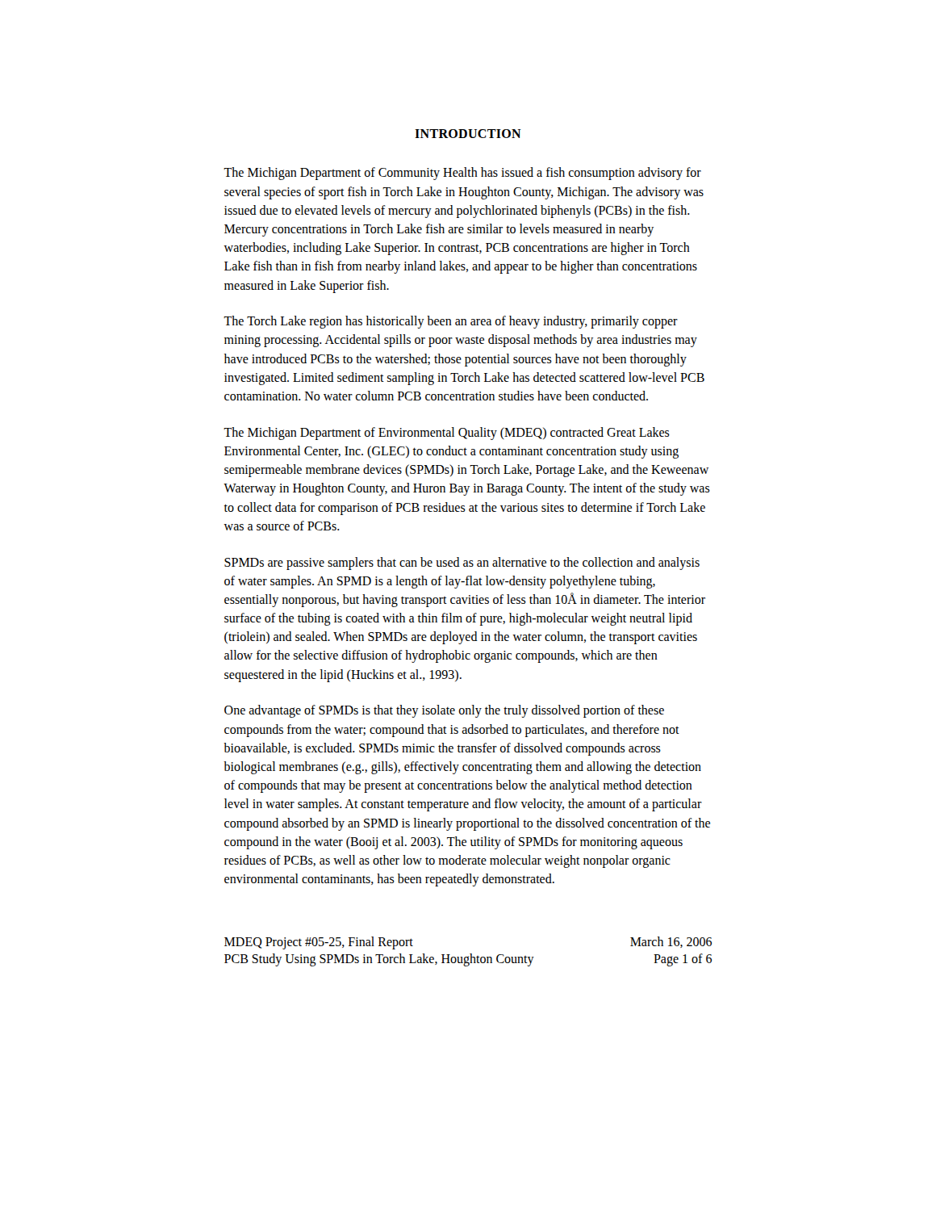INTRODUCTION
The Michigan Department of Community Health has issued a fish consumption advisory for several species of sport fish in Torch Lake in Houghton County, Michigan. The advisory was issued due to elevated levels of mercury and polychlorinated biphenyls (PCBs) in the fish. Mercury concentrations in Torch Lake fish are similar to levels measured in nearby waterbodies, including Lake Superior. In contrast, PCB concentrations are higher in Torch Lake fish than in fish from nearby inland lakes, and appear to be higher than concentrations measured in Lake Superior fish.
The Torch Lake region has historically been an area of heavy industry, primarily copper mining processing. Accidental spills or poor waste disposal methods by area industries may have introduced PCBs to the watershed; those potential sources have not been thoroughly investigated. Limited sediment sampling in Torch Lake has detected scattered low-level PCB contamination. No water column PCB concentration studies have been conducted.
The Michigan Department of Environmental Quality (MDEQ) contracted Great Lakes Environmental Center, Inc. (GLEC) to conduct a contaminant concentration study using semipermeable membrane devices (SPMDs) in Torch Lake, Portage Lake, and the Keweenaw Waterway in Houghton County, and Huron Bay in Baraga County. The intent of the study was to collect data for comparison of PCB residues at the various sites to determine if Torch Lake was a source of PCBs.
SPMDs are passive samplers that can be used as an alternative to the collection and analysis of water samples. An SPMD is a length of lay-flat low-density polyethylene tubing, essentially nonporous, but having transport cavities of less than 10Å in diameter. The interior surface of the tubing is coated with a thin film of pure, high-molecular weight neutral lipid (triolein) and sealed. When SPMDs are deployed in the water column, the transport cavities allow for the selective diffusion of hydrophobic organic compounds, which are then sequestered in the lipid (Huckins et al., 1993).
One advantage of SPMDs is that they isolate only the truly dissolved portion of these compounds from the water; compound that is adsorbed to particulates, and therefore not bioavailable, is excluded. SPMDs mimic the transfer of dissolved compounds across biological membranes (e.g., gills), effectively concentrating them and allowing the detection of compounds that may be present at concentrations below the analytical method detection level in water samples. At constant temperature and flow velocity, the amount of a particular compound absorbed by an SPMD is linearly proportional to the dissolved concentration of the compound in the water (Booij et al. 2003). The utility of SPMDs for monitoring aqueous residues of PCBs, as well as other low to moderate molecular weight nonpolar organic environmental contaminants, has been repeatedly demonstrated.
MDEQ Project #05-25, Final Report
March 16, 2006
PCB Study Using SPMDs in Torch Lake, Houghton County
Page 1 of 6